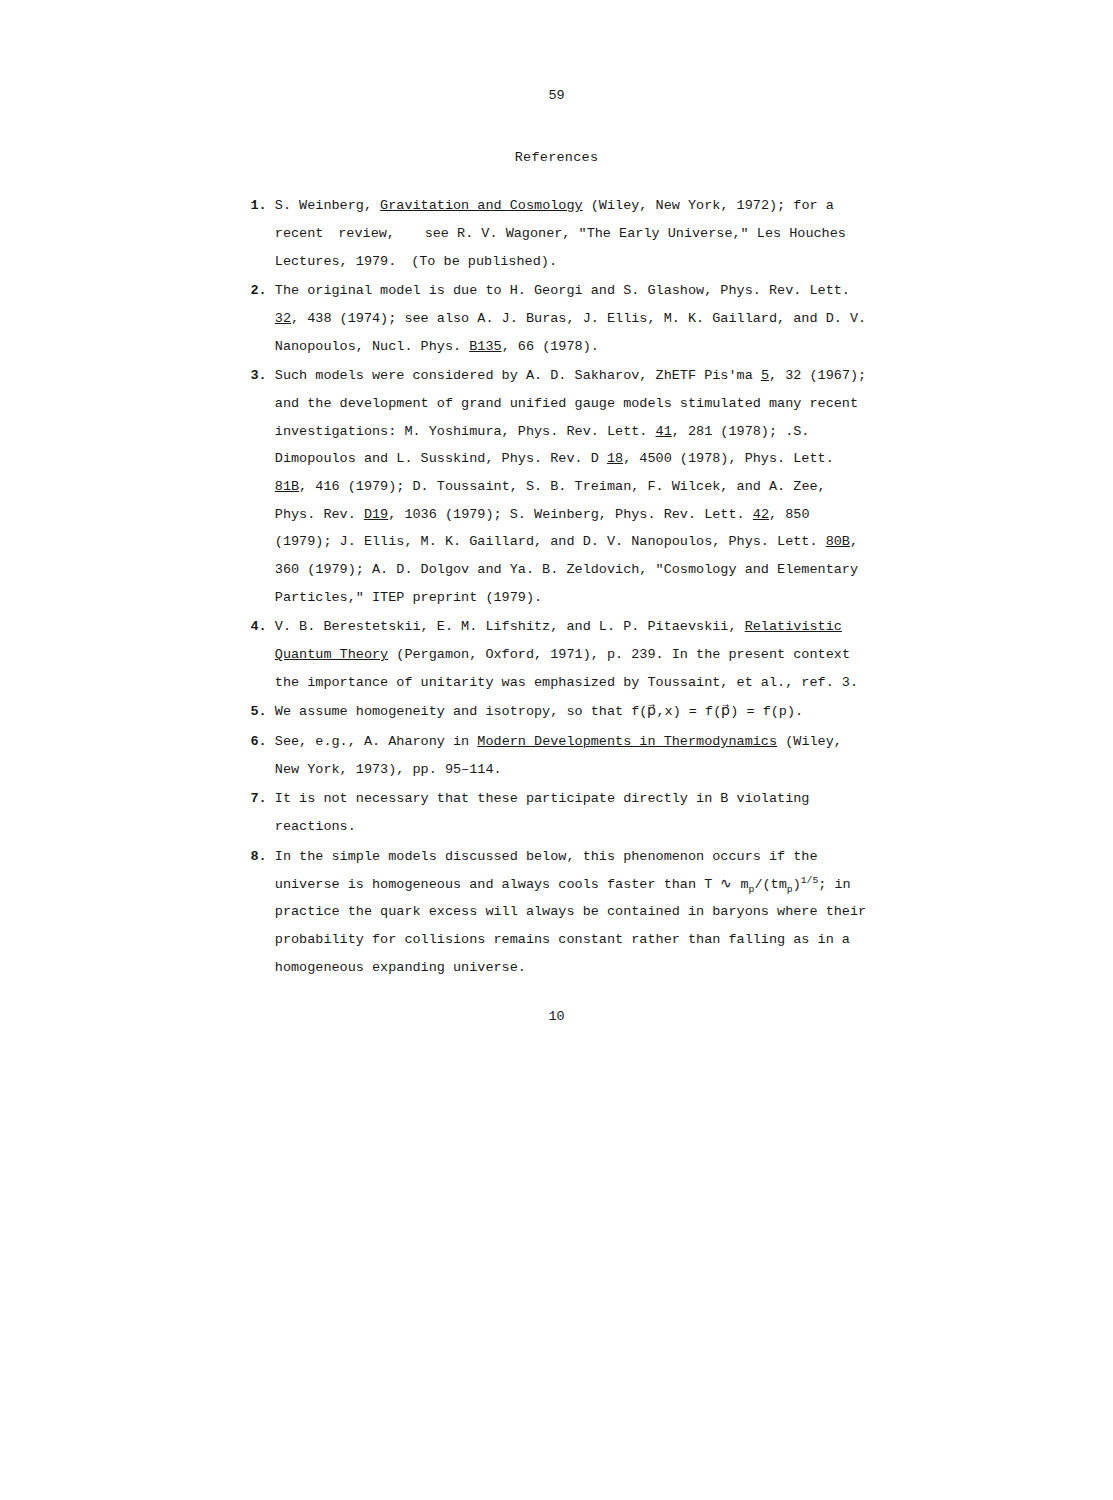59
References
1. S. Weinberg, Gravitation and Cosmology (Wiley, New York, 1972); for a recent review, see R. V. Wagoner, "The Early Universe," Les Houches Lectures, 1979. (To be published).
2. The original model is due to H. Georgi and S. Glashow, Phys. Rev. Lett. 32, 438 (1974); see also A. J. Buras, J. Ellis, M. K. Gaillard, and D. V. Nanopoulos, Nucl. Phys. B135, 66 (1978).
3. Such models were considered by A. D. Sakharov, ZhETF Pis'ma 5, 32 (1967); and the development of grand unified gauge models stimulated many recent investigations: M. Yoshimura, Phys. Rev. Lett. 41, 281 (1978); .S. Dimopoulos and L. Susskind, Phys. Rev. D 18, 4500 (1978), Phys. Lett. 81B, 416 (1979); D. Toussaint, S. B. Treiman, F. Wilcek, and A. Zee, Phys. Rev. D19, 1036 (1979); S. Weinberg, Phys. Rev. Lett. 42, 850 (1979); J. Ellis, M. K. Gaillard, and D. V. Nanopoulos, Phys. Lett. 80B, 360 (1979); A. D. Dolgov and Ya. B. Zeldovich, "Cosmology and Elementary Particles," ITEP preprint (1979).
4. V. B. Berestetskii, E. M. Lifshitz, and L. P. Pitaevskii, Relativistic Quantum Theory (Pergamon, Oxford, 1971), p. 239. In the present context the importance of unitarity was emphasized by Toussaint, et al., ref. 3.
5. We assume homogeneity and isotropy, so that f(p⃗,x) = f(p⃗) = f(p).
6. See, e.g., A. Aharony in Modern Developments in Thermodynamics (Wiley, New York, 1973), pp. 95–114.
7. It is not necessary that these participate directly in B violating reactions.
8. In the simple models discussed below, this phenomenon occurs if the universe is homogeneous and always cools faster than T ∿ mp/(tmp)1/5; in practice the quark excess will always be contained in baryons where their probability for collisions remains constant rather than falling as in a homogeneous expanding universe.
10